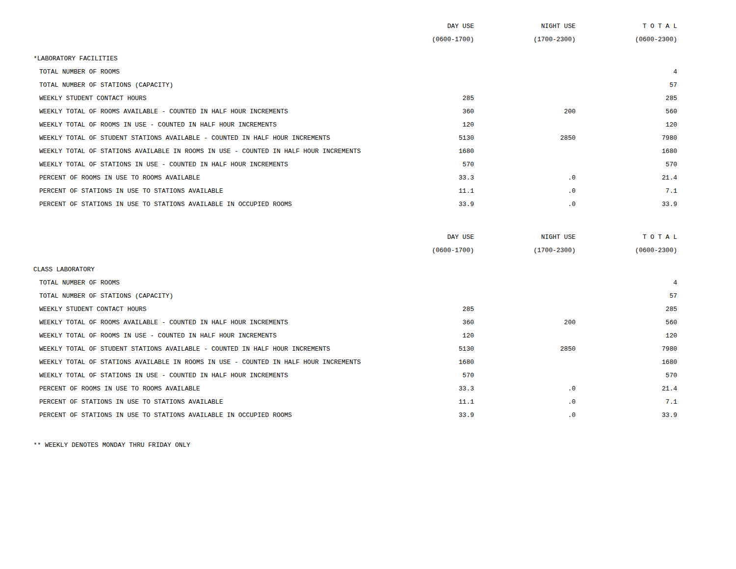| | DAY USE | NIGHT USE | T O T A L |
| --- | --- | --- | --- |
| | (0600-1700) | (1700-2300) | (0600-2300) |
| *LABORATORY FACILITIES |
| TOTAL NUMBER OF ROOMS | | | 4 |
| TOTAL NUMBER OF STATIONS (CAPACITY) | | | 57 |
| WEEKLY STUDENT CONTACT HOURS | 285 | | 285 |
| WEEKLY TOTAL OF ROOMS AVAILABLE - COUNTED IN HALF HOUR INCREMENTS | 360 | 200 | 560 |
| WEEKLY TOTAL OF ROOMS IN USE - COUNTED IN HALF HOUR INCREMENTS | 120 | | 120 |
| WEEKLY TOTAL OF STUDENT STATIONS AVAILABLE - COUNTED IN HALF HOUR INCREMENTS | 5130 | 2850 | 7980 |
| WEEKLY TOTAL OF STATIONS AVAILABLE IN ROOMS IN USE - COUNTED IN HALF HOUR INCREMENTS | 1680 | | 1680 |
| WEEKLY TOTAL OF STATIONS IN USE - COUNTED IN HALF HOUR INCREMENTS | 570 | | 570 |
| PERCENT OF ROOMS IN USE TO ROOMS AVAILABLE | 33.3 | .0 | 21.4 |
| PERCENT OF STATIONS IN USE TO STATIONS AVAILABLE | 11.1 | .0 | 7.1 |
| PERCENT OF STATIONS IN USE TO STATIONS AVAILABLE IN OCCUPIED ROOMS | 33.9 | .0 | 33.9 |
| | DAY USE | NIGHT USE | T O T A L |
| --- | --- | --- | --- |
| | (0600-1700) | (1700-2300) | (0600-2300) |
| CLASS LABORATORY |
| TOTAL NUMBER OF ROOMS | | | 4 |
| TOTAL NUMBER OF STATIONS (CAPACITY) | | | 57 |
| WEEKLY STUDENT CONTACT HOURS | 285 | | 285 |
| WEEKLY TOTAL OF ROOMS AVAILABLE - COUNTED IN HALF HOUR INCREMENTS | 360 | 200 | 560 |
| WEEKLY TOTAL OF ROOMS IN USE - COUNTED IN HALF HOUR INCREMENTS | 120 | | 120 |
| WEEKLY TOTAL OF STUDENT STATIONS AVAILABLE - COUNTED IN HALF HOUR INCREMENTS | 5130 | 2850 | 7980 |
| WEEKLY TOTAL OF STATIONS AVAILABLE IN ROOMS IN USE - COUNTED IN HALF HOUR INCREMENTS | 1680 | | 1680 |
| WEEKLY TOTAL OF STATIONS IN USE - COUNTED IN HALF HOUR INCREMENTS | 570 | | 570 |
| PERCENT OF ROOMS IN USE TO ROOMS AVAILABLE | 33.3 | .0 | 21.4 |
| PERCENT OF STATIONS IN USE TO STATIONS AVAILABLE | 11.1 | .0 | 7.1 |
| PERCENT OF STATIONS IN USE TO STATIONS AVAILABLE IN OCCUPIED ROOMS | 33.9 | .0 | 33.9 |
** WEEKLY DENOTES MONDAY THRU FRIDAY ONLY